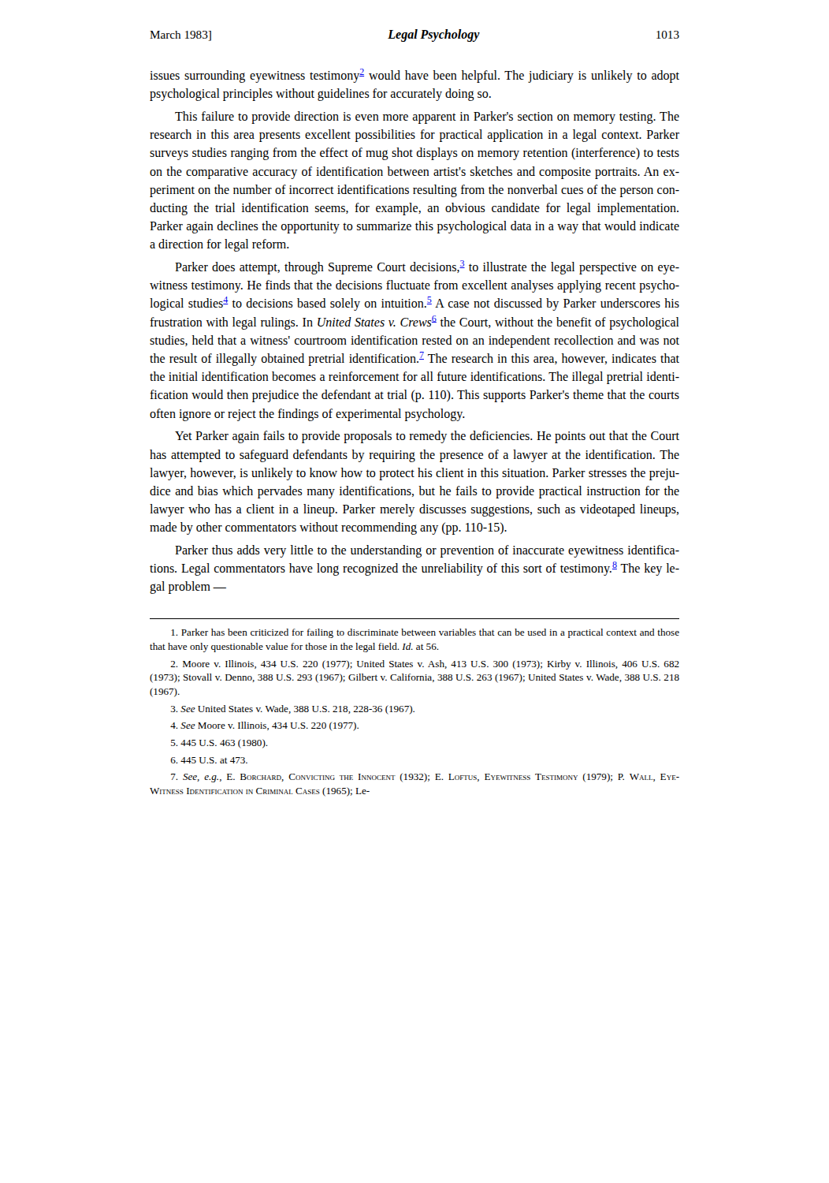March 1983] Legal Psychology 1013
issues surrounding eyewitness testimony2 would have been helpful. The judiciary is unlikely to adopt psychological principles without guidelines for accurately doing so.
This failure to provide direction is even more apparent in Parker's section on memory testing. The research in this area presents excellent possibilities for practical application in a legal context. Parker surveys studies ranging from the effect of mug shot displays on memory retention (interference) to tests on the comparative accuracy of identification between artist's sketches and composite portraits. An experiment on the number of incorrect identifications resulting from the nonverbal cues of the person conducting the trial identification seems, for example, an obvious candidate for legal implementation. Parker again declines the opportunity to summarize this psychological data in a way that would indicate a direction for legal reform.
Parker does attempt, through Supreme Court decisions,3 to illustrate the legal perspective on eyewitness testimony. He finds that the decisions fluctuate from excellent analyses applying recent psychological studies4 to decisions based solely on intuition.5 A case not discussed by Parker underscores his frustration with legal rulings. In United States v. Crews6 the Court, without the benefit of psychological studies, held that a witness' courtroom identification rested on an independent recollection and was not the result of illegally obtained pretrial identification.7 The research in this area, however, indicates that the initial identification becomes a reinforcement for all future identifications. The illegal pretrial identification would then prejudice the defendant at trial (p. 110). This supports Parker's theme that the courts often ignore or reject the findings of experimental psychology.
Yet Parker again fails to provide proposals to remedy the deficiencies. He points out that the Court has attempted to safeguard defendants by requiring the presence of a lawyer at the identification. The lawyer, however, is unlikely to know how to protect his client in this situation. Parker stresses the prejudice and bias which pervades many identifications, but he fails to provide practical instruction for the lawyer who has a client in a lineup. Parker merely discusses suggestions, such as videotaped lineups, made by other commentators without recommending any (pp. 110-15).
Parker thus adds very little to the understanding or prevention of inaccurate eyewitness identifications. Legal commentators have long recognized the unreliability of this sort of testimony.8 The key legal problem —
Parker has been criticized for failing to discriminate between variables that can be used in a practical context and those that have only questionable value for those in the legal field. Id. at 56.
Moore v. Illinois, 434 U.S. 220 (1977); United States v. Ash, 413 U.S. 300 (1973); Kirby v. Illinois, 406 U.S. 682 (1973); Stovall v. Denno, 388 U.S. 293 (1967); Gilbert v. California, 388 U.S. 263 (1967); United States v. Wade, 388 U.S. 218 (1967).
See United States v. Wade, 388 U.S. 218, 228-36 (1967).
See Moore v. Illinois, 434 U.S. 220 (1977).
445 U.S. 463 (1980).
445 U.S. at 473.
See, e.g., E. Borchard, Convicting the Innocent (1932); E. Loftus, Eyewitness Testimony (1979); P. Wall, Eye-Witness Identification in Criminal Cases (1965); Le-